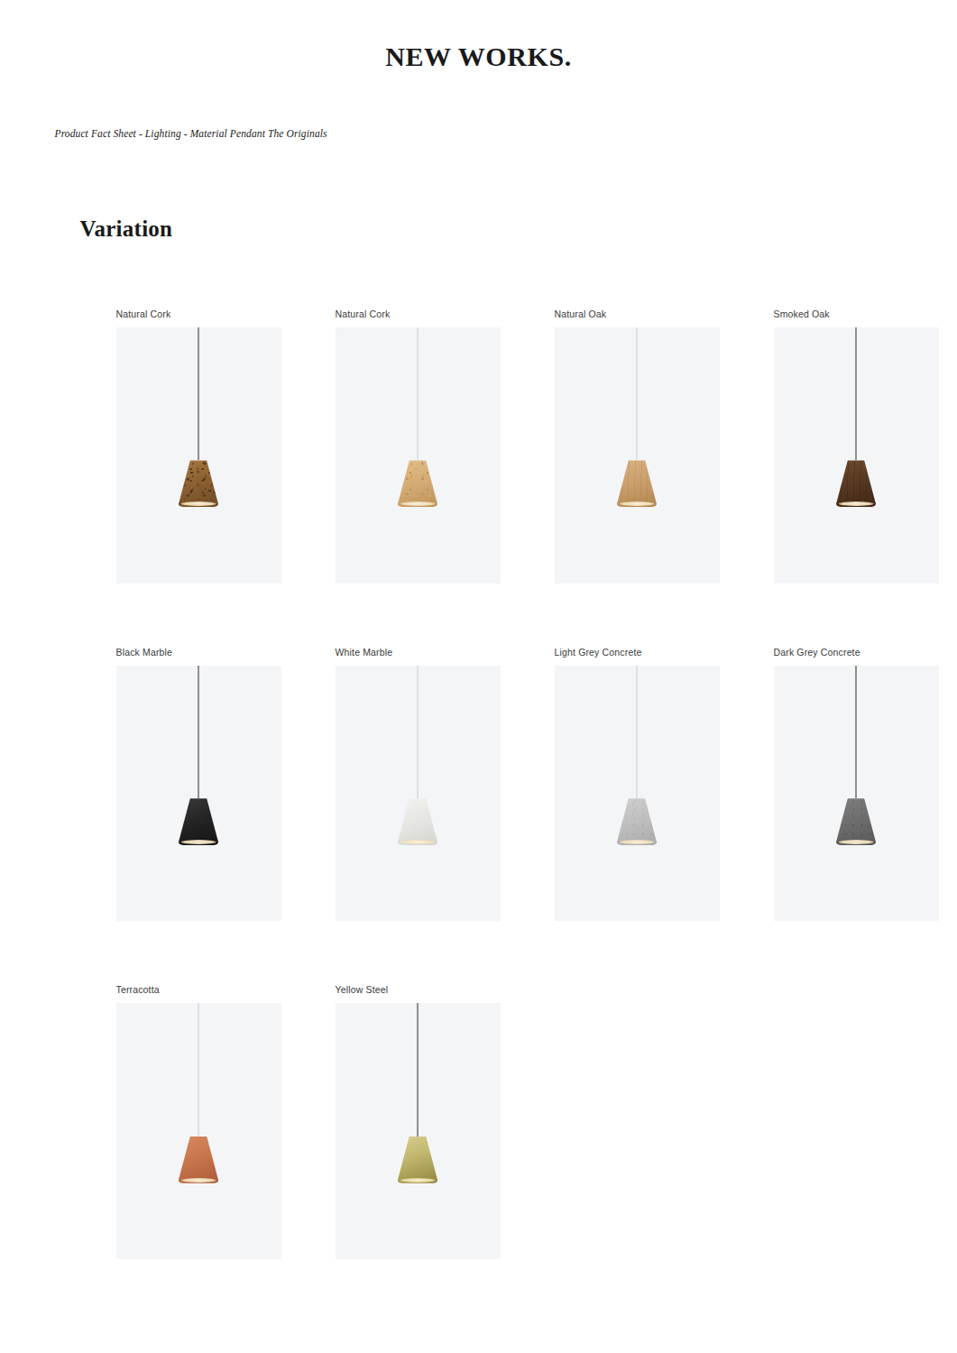NEW WORKS.
Product Fact Sheet - Lighting - Material Pendant The Originals
Variation
Natural Cork
Natural Cork
Natural Oak
Smoked Oak
Black Marble
White Marble
Light Grey Concrete
Dark Grey Concrete
Terracotta
Yellow Steel